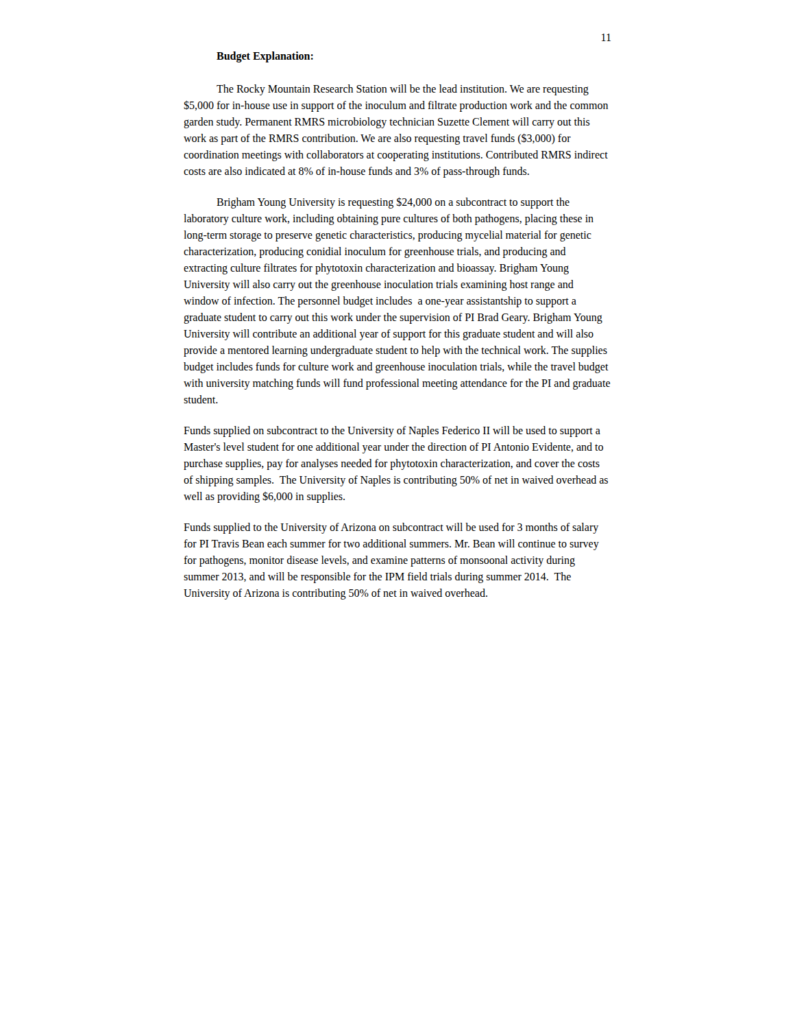11
Budget Explanation:
The Rocky Mountain Research Station will be the lead institution. We are requesting $5,000 for in-house use in support of the inoculum and filtrate production work and the common garden study. Permanent RMRS microbiology technician Suzette Clement will carry out this work as part of the RMRS contribution. We are also requesting travel funds ($3,000) for coordination meetings with collaborators at cooperating institutions. Contributed RMRS indirect costs are also indicated at 8% of in-house funds and 3% of pass-through funds.
Brigham Young University is requesting $24,000 on a subcontract to support the laboratory culture work, including obtaining pure cultures of both pathogens, placing these in long-term storage to preserve genetic characteristics, producing mycelial material for genetic characterization, producing conidial inoculum for greenhouse trials, and producing and extracting culture filtrates for phytotoxin characterization and bioassay. Brigham Young University will also carry out the greenhouse inoculation trials examining host range and window of infection. The personnel budget includes a one-year assistantship to support a graduate student to carry out this work under the supervision of PI Brad Geary. Brigham Young University will contribute an additional year of support for this graduate student and will also provide a mentored learning undergraduate student to help with the technical work. The supplies budget includes funds for culture work and greenhouse inoculation trials, while the travel budget with university matching funds will fund professional meeting attendance for the PI and graduate student.
Funds supplied on subcontract to the University of Naples Federico II will be used to support a Master's level student for one additional year under the direction of PI Antonio Evidente, and to purchase supplies, pay for analyses needed for phytotoxin characterization, and cover the costs of shipping samples. The University of Naples is contributing 50% of net in waived overhead as well as providing $6,000 in supplies.
Funds supplied to the University of Arizona on subcontract will be used for 3 months of salary for PI Travis Bean each summer for two additional summers. Mr. Bean will continue to survey for pathogens, monitor disease levels, and examine patterns of monsoonal activity during summer 2013, and will be responsible for the IPM field trials during summer 2014. The University of Arizona is contributing 50% of net in waived overhead.